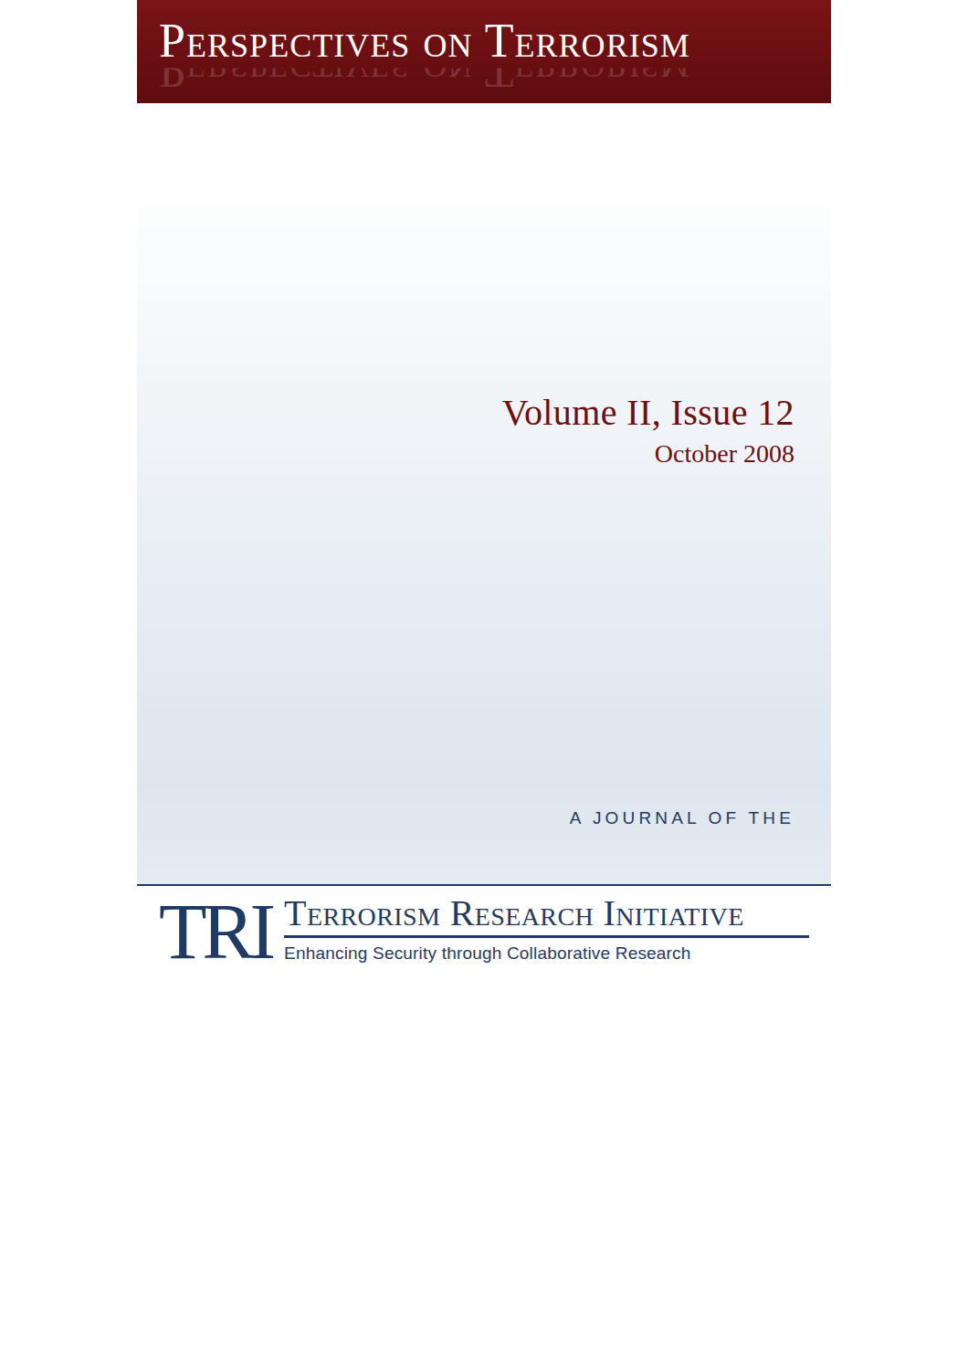Perspectives on Terrorism
Perspectives on Terrorism
Volume II, Issue 12
October 2008
A Journal of the
TRI
Terrorism Research Initiative
Enhancing Security through Collaborative Research